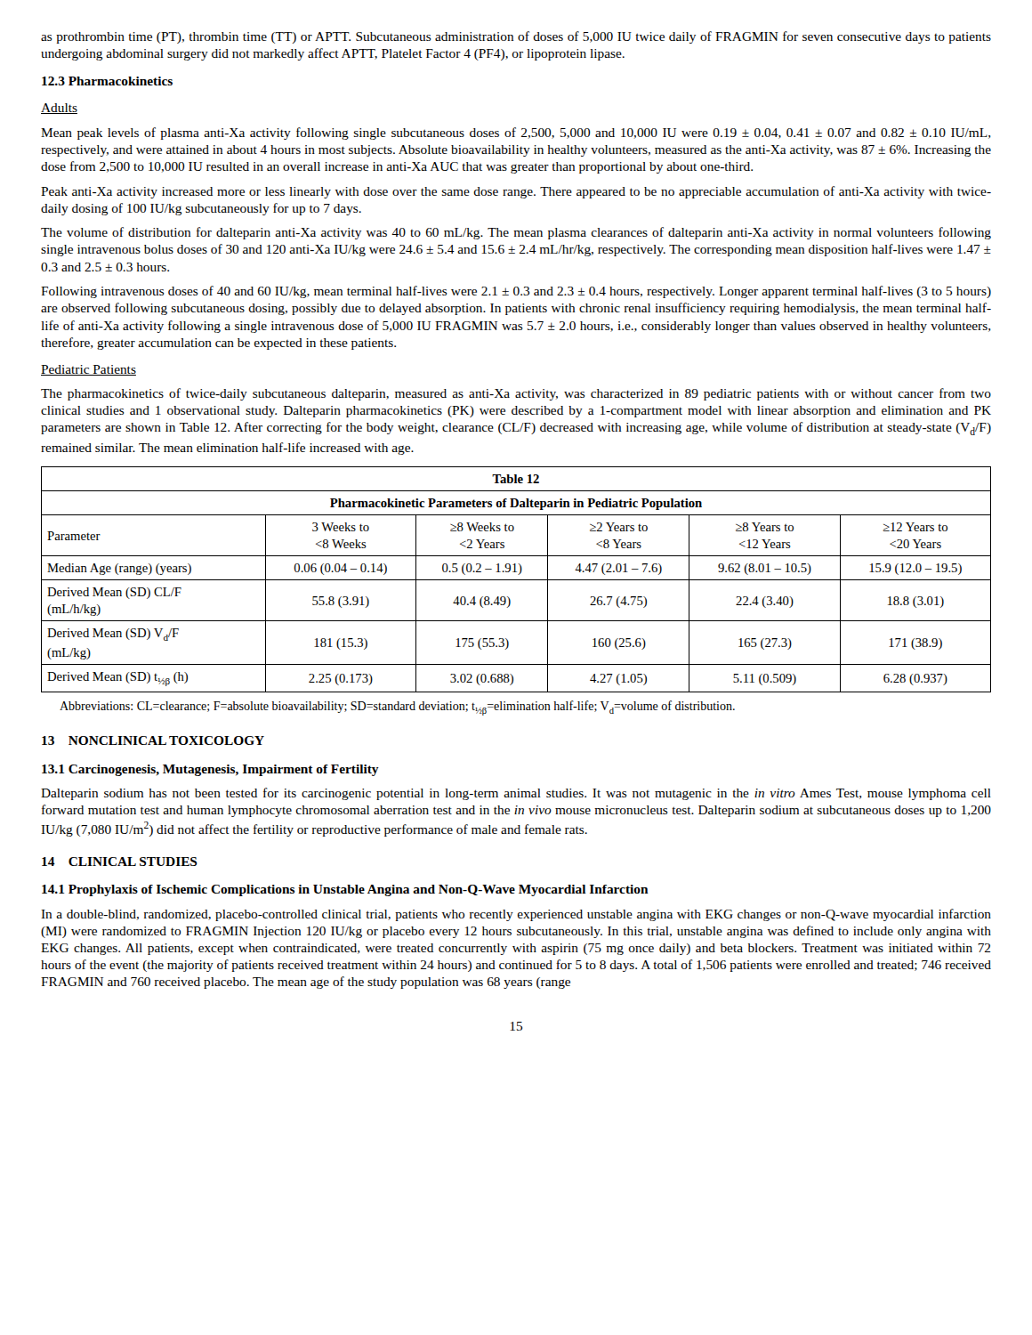as prothrombin time (PT), thrombin time (TT) or APTT. Subcutaneous administration of doses of 5,000 IU twice daily of FRAGMIN for seven consecutive days to patients undergoing abdominal surgery did not markedly affect APTT, Platelet Factor 4 (PF4), or lipoprotein lipase.
12.3 Pharmacokinetics
Adults
Mean peak levels of plasma anti-Xa activity following single subcutaneous doses of 2,500, 5,000 and 10,000 IU were 0.19 ± 0.04, 0.41 ± 0.07 and 0.82 ± 0.10 IU/mL, respectively, and were attained in about 4 hours in most subjects. Absolute bioavailability in healthy volunteers, measured as the anti-Xa activity, was 87 ± 6%. Increasing the dose from 2,500 to 10,000 IU resulted in an overall increase in anti-Xa AUC that was greater than proportional by about one-third.
Peak anti-Xa activity increased more or less linearly with dose over the same dose range. There appeared to be no appreciable accumulation of anti-Xa activity with twice-daily dosing of 100 IU/kg subcutaneously for up to 7 days.
The volume of distribution for dalteparin anti-Xa activity was 40 to 60 mL/kg. The mean plasma clearances of dalteparin anti-Xa activity in normal volunteers following single intravenous bolus doses of 30 and 120 anti-Xa IU/kg were 24.6 ± 5.4 and 15.6 ± 2.4 mL/hr/kg, respectively. The corresponding mean disposition half-lives were 1.47 ± 0.3 and 2.5 ± 0.3 hours.
Following intravenous doses of 40 and 60 IU/kg, mean terminal half-lives were 2.1 ± 0.3 and 2.3 ± 0.4 hours, respectively. Longer apparent terminal half-lives (3 to 5 hours) are observed following subcutaneous dosing, possibly due to delayed absorption. In patients with chronic renal insufficiency requiring hemodialysis, the mean terminal half-life of anti-Xa activity following a single intravenous dose of 5,000 IU FRAGMIN was 5.7 ± 2.0 hours, i.e., considerably longer than values observed in healthy volunteers, therefore, greater accumulation can be expected in these patients.
Pediatric Patients
The pharmacokinetics of twice-daily subcutaneous dalteparin, measured as anti-Xa activity, was characterized in 89 pediatric patients with or without cancer from two clinical studies and 1 observational study. Dalteparin pharmacokinetics (PK) were described by a 1-compartment model with linear absorption and elimination and PK parameters are shown in Table 12. After correcting for the body weight, clearance (CL/F) decreased with increasing age, while volume of distribution at steady-state (Vd/F) remained similar. The mean elimination half-life increased with age.
| Table 12 |
| Pharmacokinetic Parameters of Dalteparin in Pediatric Population |
| Parameter | 3 Weeks to <8 Weeks | ≥8 Weeks to <2 Years | ≥2 Years to <8 Years | ≥8 Years to <12 Years | ≥12 Years to <20 Years |
| Median Age (range) (years) | 0.06 (0.04 – 0.14) | 0.5 (0.2 – 1.91) | 4.47 (2.01 – 7.6) | 9.62 (8.01 – 10.5) | 15.9 (12.0 – 19.5) |
| Derived Mean (SD) CL/F (mL/h/kg) | 55.8 (3.91) | 40.4 (8.49) | 26.7 (4.75) | 22.4 (3.40) | 18.8 (3.01) |
| Derived Mean (SD) V d /F (mL/kg) | 181 (15.3) | 175 (55.3) | 160 (25.6) | 165 (27.3) | 171 (38.9) |
| Derived Mean (SD) t ½β (h) | 2.25 (0.173) | 3.02 (0.688) | 4.27 (1.05) | 5.11 (0.509) | 6.28 (0.937) |
Abbreviations: CL=clearance; F=absolute bioavailability; SD=standard deviation; t½β=elimination half-life; Vd=volume of distribution.
13 NONCLINICAL TOXICOLOGY
13.1 Carcinogenesis, Mutagenesis, Impairment of Fertility
Dalteparin sodium has not been tested for its carcinogenic potential in long-term animal studies. It was not mutagenic in the in vitro Ames Test, mouse lymphoma cell forward mutation test and human lymphocyte chromosomal aberration test and in the in vivo mouse micronucleus test. Dalteparin sodium at subcutaneous doses up to 1,200 IU/kg (7,080 IU/m2) did not affect the fertility or reproductive performance of male and female rats.
14 CLINICAL STUDIES
14.1 Prophylaxis of Ischemic Complications in Unstable Angina and Non-Q-Wave Myocardial Infarction
In a double-blind, randomized, placebo-controlled clinical trial, patients who recently experienced unstable angina with EKG changes or non-Q-wave myocardial infarction (MI) were randomized to FRAGMIN Injection 120 IU/kg or placebo every 12 hours subcutaneously. In this trial, unstable angina was defined to include only angina with EKG changes. All patients, except when contraindicated, were treated concurrently with aspirin (75 mg once daily) and beta blockers. Treatment was initiated within 72 hours of the event (the majority of patients received treatment within 24 hours) and continued for 5 to 8 days. A total of 1,506 patients were enrolled and treated; 746 received FRAGMIN and 760 received placebo. The mean age of the study population was 68 years (range
15